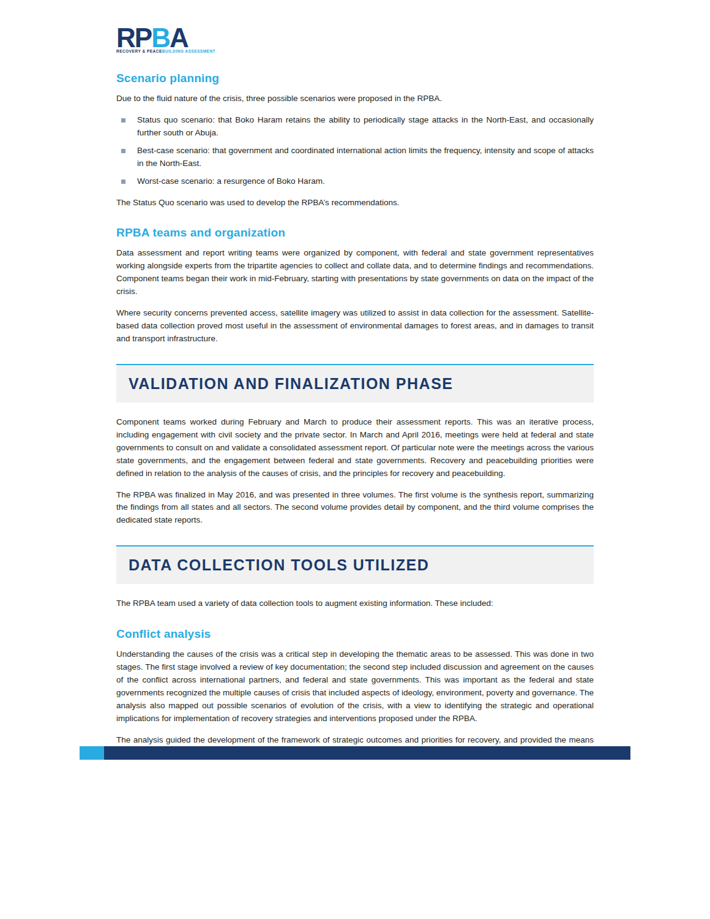RPBA
RECOVERY & PEACEBUILDING ASSESSMENT
Scenario planning
Due to the fluid nature of the crisis, three possible scenarios were proposed in the RPBA.
Status quo scenario: that Boko Haram retains the ability to periodically stage attacks in the North-East, and occasionally further south or Abuja.
Best-case scenario: that government and coordinated international action limits the frequency, intensity and scope of attacks in the North-East.
Worst-case scenario: a resurgence of Boko Haram.
The Status Quo scenario was used to develop the RPBA’s recommendations.
RPBA teams and organization
Data assessment and report writing teams were organized by component, with federal and state government representatives working alongside experts from the tripartite agencies to collect and collate data, and to determine findings and recommendations. Component teams began their work in mid-February, starting with presentations by state governments on data on the impact of the crisis.
Where security concerns prevented access, satellite imagery was utilized to assist in data collection for the assessment. Satellite-based data collection proved most useful in the assessment of environmental damages to forest areas, and in damages to transit and transport infrastructure.
VALIDATION AND FINALIZATION PHASE
Component teams worked during February and March to produce their assessment reports. This was an iterative process, including engagement with civil society and the private sector. In March and April 2016, meetings were held at federal and state governments to consult on and validate a consolidated assessment report. Of particular note were the meetings across the various state governments, and the engagement between federal and state governments. Recovery and peacebuilding priorities were defined in relation to the analysis of the causes of crisis, and the principles for recovery and peacebuilding.
The RPBA was finalized in May 2016, and was presented in three volumes. The first volume is the synthesis report, summarizing the findings from all states and all sectors. The second volume provides detail by component, and the third volume comprises the dedicated state reports.
DATA COLLECTION TOOLS UTILIZED
The RPBA team used a variety of data collection tools to augment existing information. These included:
Conflict analysis
Understanding the causes of the crisis was a critical step in developing the thematic areas to be assessed. This was done in two stages. The first stage involved a review of key documentation; the second step included discussion and agreement on the causes of the conflict across international partners, and federal and state governments. This was important as the federal and state governments recognized the multiple causes of crisis that included aspects of ideology, environment, poverty and governance. The analysis also mapped out possible scenarios of evolution of the crisis, with a view to identifying the strategic and operational implications for implementation of recovery strategies and interventions proposed under the RPBA.
The analysis guided the development of the framework of strategic outcomes and priorities for recovery, and provided the means for the prioritization and sequencing of the needs identified in the three components of the assessment.